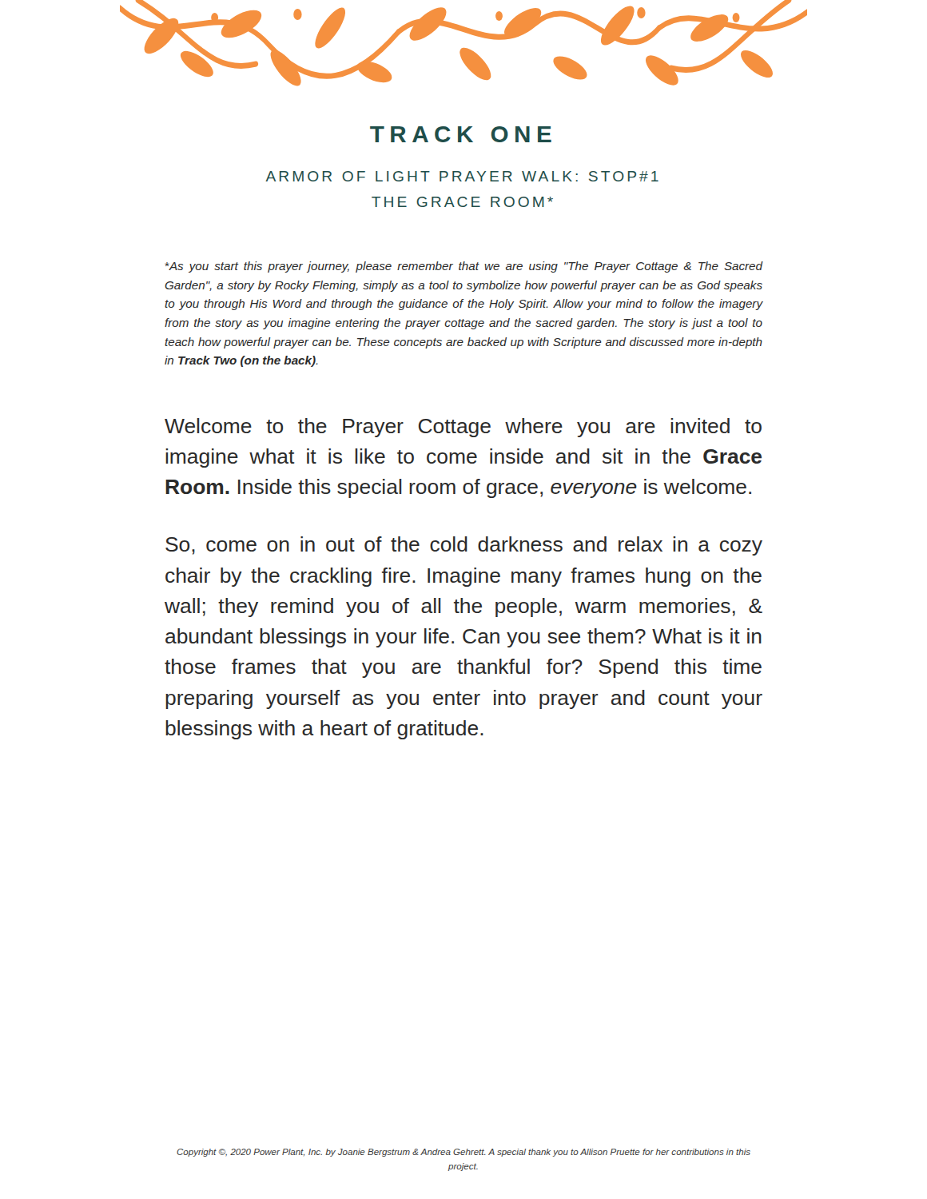Track One
Armor of Light Prayer Walk: Stop#1
The Grace Room*
*As you start this prayer journey, please remember that we are using "The Prayer Cottage & The Sacred Garden", a story by Rocky Fleming, simply as a tool to symbolize how powerful prayer can be as God speaks to you through His Word and through the guidance of the Holy Spirit. Allow your mind to follow the imagery from the story as you imagine entering the prayer cottage and the sacred garden. The story is just a tool to teach how powerful prayer can be. These concepts are backed up with Scripture and discussed more in-depth in Track Two (on the back).
Welcome to the Prayer Cottage where you are invited to imagine what it is like to come inside and sit in the Grace Room. Inside this special room of grace, everyone is welcome.
So, come on in out of the cold darkness and relax in a cozy chair by the crackling fire. Imagine many frames hung on the wall; they remind you of all the people, warm memories, & abundant blessings in your life. Can you see them? What is it in those frames that you are thankful for? Spend this time preparing yourself as you enter into prayer and count your blessings with a heart of gratitude.
Copyright ©, 2020 Power Plant, Inc. by Joanie Bergstrum & Andrea Gehrett. A special thank you to Allison Pruette for her contributions in this project.